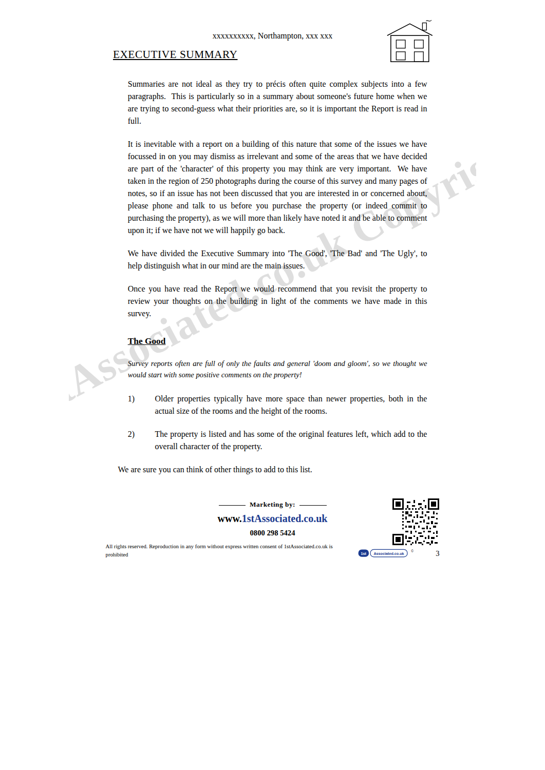1stAssociated.co.uk Copyright
xxxxxxxxxx, Northampton, xxx xxx
EXECUTIVE SUMMARY
Summaries are not ideal as they try to précis often quite complex subjects into a few paragraphs. This is particularly so in a summary about someone's future home when we are trying to second-guess what their priorities are, so it is important the Report is read in full.
It is inevitable with a report on a building of this nature that some of the issues we have focussed in on you may dismiss as irrelevant and some of the areas that we have decided are part of the 'character' of this property you may think are very important. We have taken in the region of 250 photographs during the course of this survey and many pages of notes, so if an issue has not been discussed that you are interested in or concerned about, please phone and talk to us before you purchase the property (or indeed commit to purchasing the property), as we will more than likely have noted it and be able to comment upon it; if we have not we will happily go back.
We have divided the Executive Summary into 'The Good', 'The Bad' and 'The Ugly', to help distinguish what in our mind are the main issues.
Once you have read the Report we would recommend that you revisit the property to review your thoughts on the building in light of the comments we have made in this survey.
The Good
Survey reports often are full of only the faults and general 'doom and gloom', so we thought we would start with some positive comments on the property!
Older properties typically have more space than newer properties, both in the actual size of the rooms and the height of the rooms.
The property is listed and has some of the original features left, which add to the overall character of the property.
We are sure you can think of other things to add to this list.
Marketing by:
www. 1stAssociated.co.uk
0800 298 5424
All rights reserved. Reproduction in any form without express written consent of 1stAssociated.co.uk is prohibited
1st Associated.co.uk ©
3